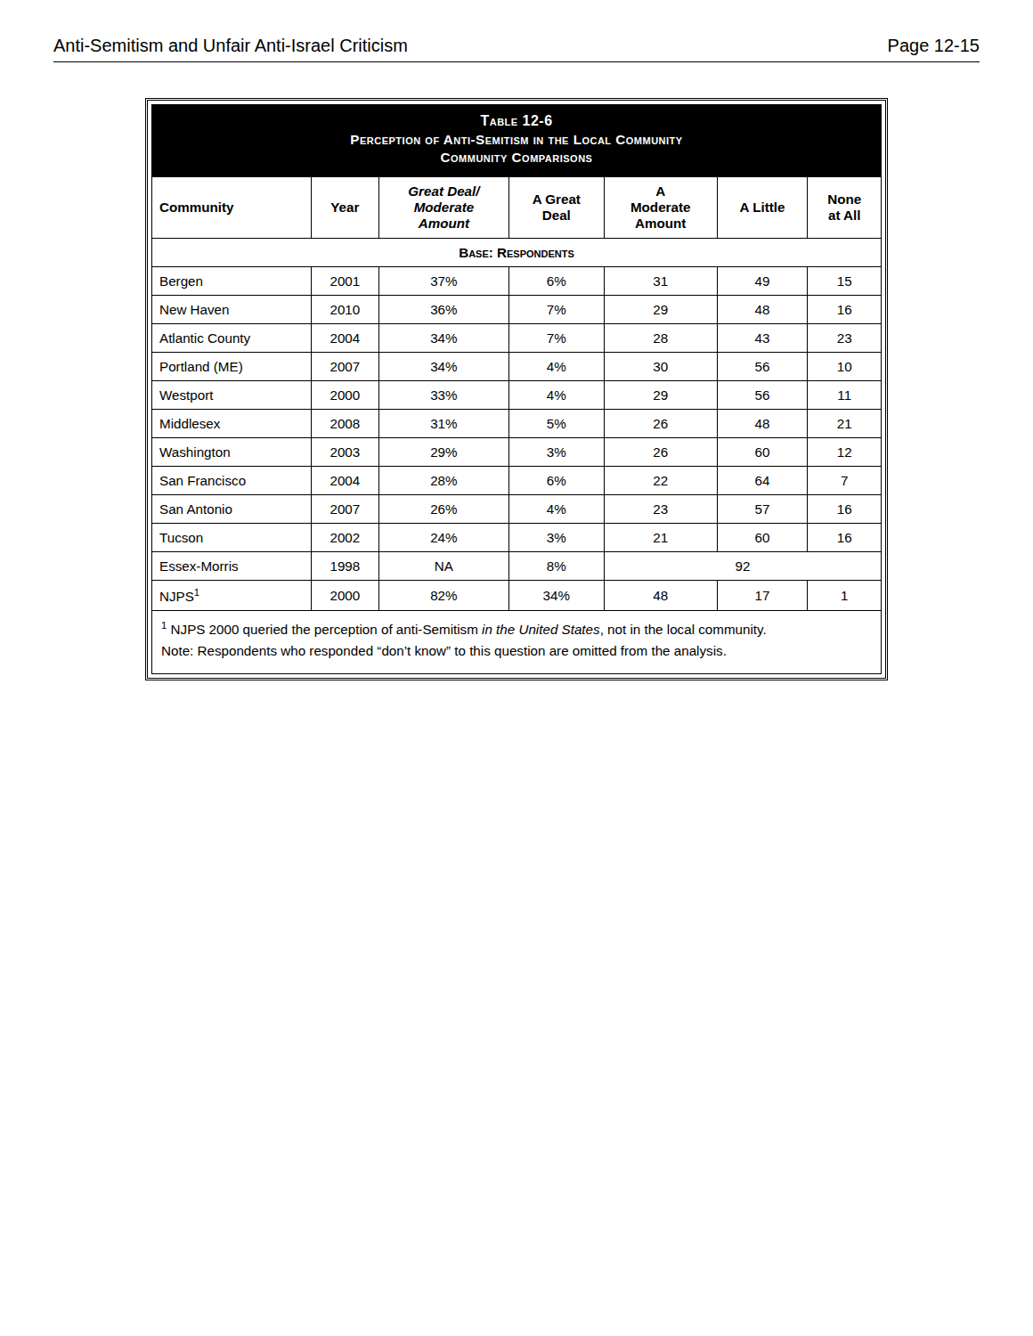Anti-Semitism and Unfair Anti-Israel Criticism Page 12-15
Table 12-6 Perception of Anti-Semitism in the Local Community Community Comparisons
| Base: Respondents |
| Community | Year | Great Deal/ Moderate Amount | A Great Deal | A Moderate Amount | A Little | None at All |
| Bergen | 2001 | 37% | 6% | 31 | 49 | 15 |
| New Haven | 2010 | 36% | 7% | 29 | 48 | 16 |
| Atlantic County | 2004 | 34% | 7% | 28 | 43 | 23 |
| Portland (ME) | 2007 | 34% | 4% | 30 | 56 | 10 |
| Westport | 2000 | 33% | 4% | 29 | 56 | 11 |
| Middlesex | 2008 | 31% | 5% | 26 | 48 | 21 |
| Washington | 2003 | 29% | 3% | 26 | 60 | 12 |
| San Francisco | 2004 | 28% | 6% | 22 | 64 | 7 |
| San Antonio | 2007 | 26% | 4% | 23 | 57 | 16 |
| Tucson | 2002 | 24% | 3% | 21 | 60 | 16 |
| Essex-Morris | 1998 | NA | 8% | 92 |
| NJPS 1 | 2000 | 82% | 34% | 48 | 17 | 1 |
1 NJPS 2000 queried the perception of anti-Semitism in the United States, not in the local community.
Note: Respondents who responded “don’t know” to this question are omitted from the analysis.